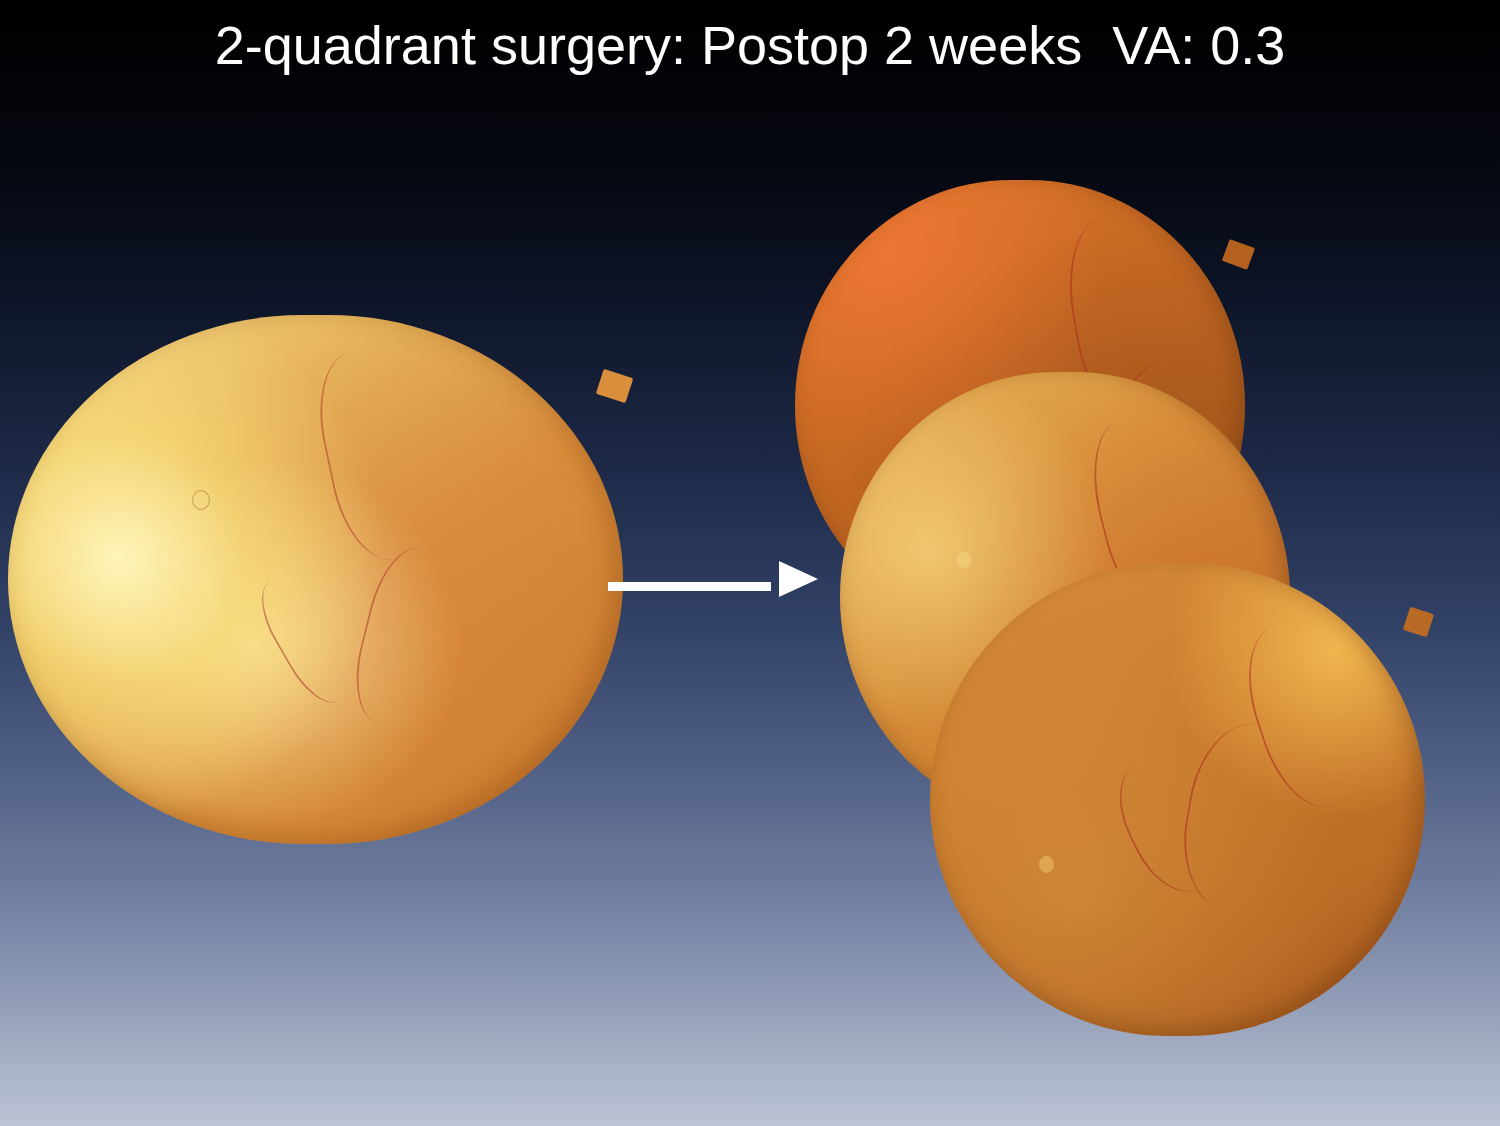2-quadrant surgery: Postop 2 weeks VA: 0.3